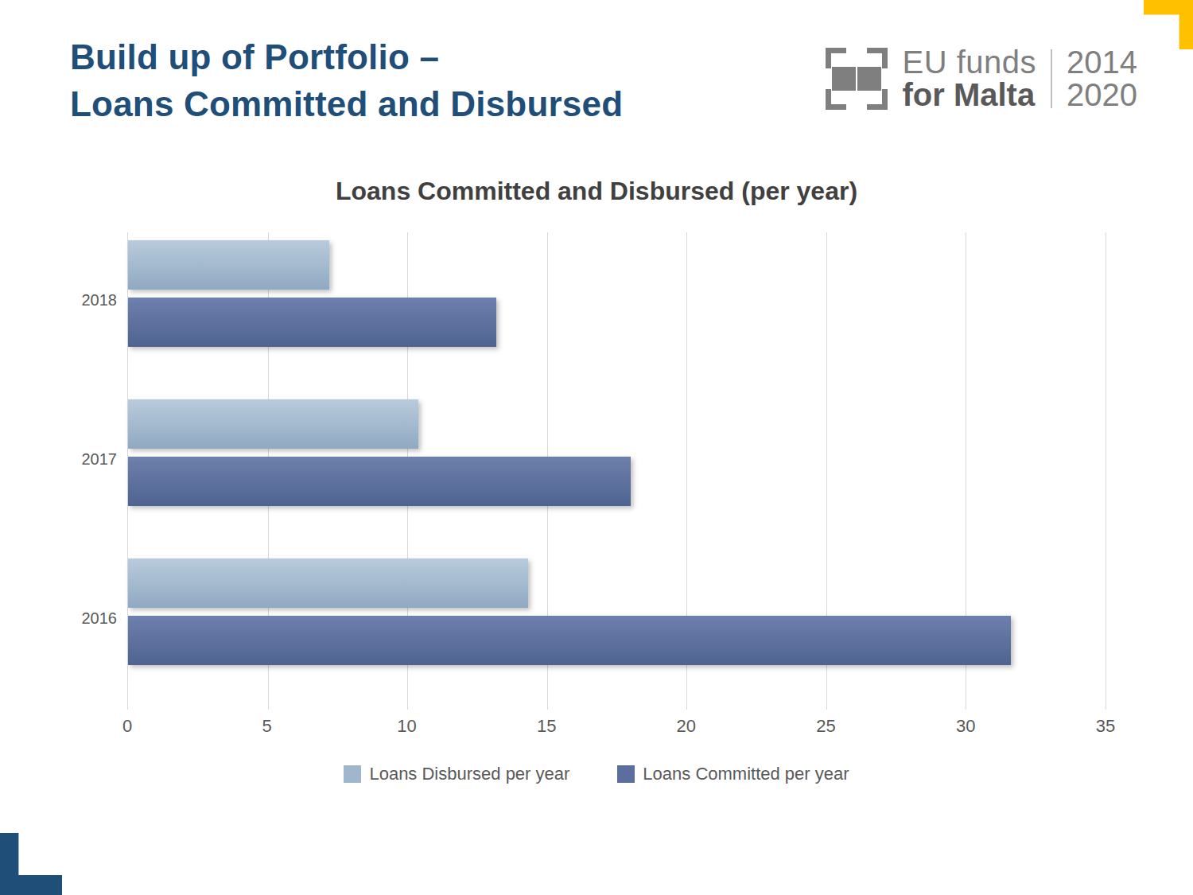Build up of Portfolio –
Loans Committed and Disbursed
EU funds
for Malta
2014
2020
Loans Committed and Disbursed (per year)
2018
2017
2016
0 5 10 15 20 25 30 35
Loans Disbursed per year
Loans Committed per year